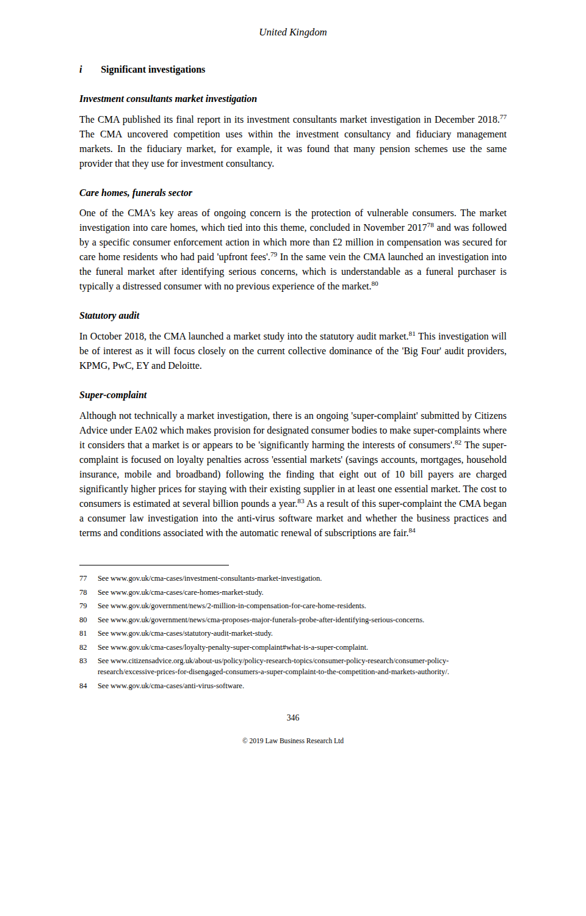United Kingdom
i Significant investigations
Investment consultants market investigation
The CMA published its final report in its investment consultants market investigation in December 2018.77 The CMA uncovered competition uses within the investment consultancy and fiduciary management markets. In the fiduciary market, for example, it was found that many pension schemes use the same provider that they use for investment consultancy.
Care homes, funerals sector
One of the CMA's key areas of ongoing concern is the protection of vulnerable consumers. The market investigation into care homes, which tied into this theme, concluded in November 201778 and was followed by a specific consumer enforcement action in which more than £2 million in compensation was secured for care home residents who had paid 'upfront fees'.79 In the same vein the CMA launched an investigation into the funeral market after identifying serious concerns, which is understandable as a funeral purchaser is typically a distressed consumer with no previous experience of the market.80
Statutory audit
In October 2018, the CMA launched a market study into the statutory audit market.81 This investigation will be of interest as it will focus closely on the current collective dominance of the 'Big Four' audit providers, KPMG, PwC, EY and Deloitte.
Super-complaint
Although not technically a market investigation, there is an ongoing 'super-complaint' submitted by Citizens Advice under EA02 which makes provision for designated consumer bodies to make super-complaints where it considers that a market is or appears to be 'significantly harming the interests of consumers'.82 The super-complaint is focused on loyalty penalties across 'essential markets' (savings accounts, mortgages, household insurance, mobile and broadband) following the finding that eight out of 10 bill payers are charged significantly higher prices for staying with their existing supplier in at least one essential market. The cost to consumers is estimated at several billion pounds a year.83 As a result of this super-complaint the CMA began a consumer law investigation into the anti-virus software market and whether the business practices and terms and conditions associated with the automatic renewal of subscriptions are fair.84
See www.gov.uk/cma-cases/investment-consultants-market-investigation.
See www.gov.uk/cma-cases/care-homes-market-study.
See www.gov.uk/government/news/2-million-in-compensation-for-care-home-residents.
See www.gov.uk/government/news/cma-proposes-major-funerals-probe-after-identifying-serious-concerns.
See www.gov.uk/cma-cases/statutory-audit-market-study.
See www.gov.uk/cma-cases/loyalty-penalty-super-complaint#what-is-a-super-complaint.
See www.citizensadvice.org.uk/about-us/policy/policy-research-topics/consumer-policy-research/consumer-policy-research/excessive-prices-for-disengaged-consumers-a-super-complaint-to-the-competition-and-markets-authority/.
See www.gov.uk/cma-cases/anti-virus-software.
346
© 2019 Law Business Research Ltd